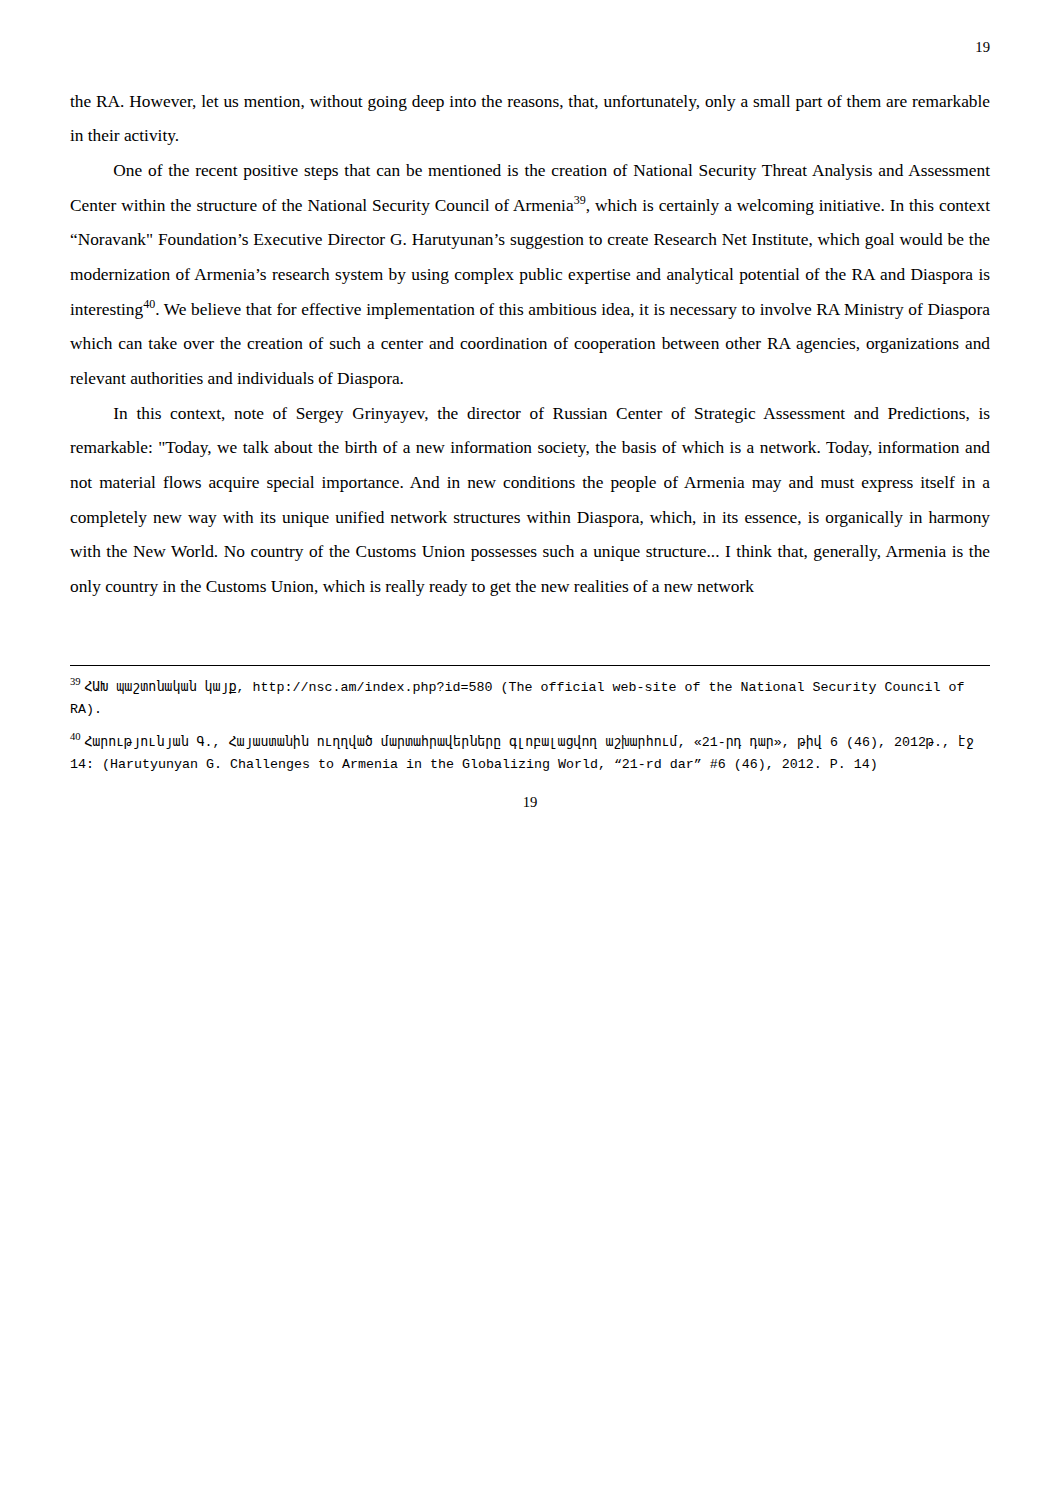19
the RA. However, let us mention, without going deep into the reasons, that, unfortunately, only a small part of them are remarkable in their activity.
One of the recent positive steps that can be mentioned is the creation of National Security Threat Analysis and Assessment Center within the structure of the National Security Council of Armenia39, which is certainly a welcoming initiative. In this context “Noravank" Foundation’s Executive Director G. Harutyunan’s suggestion to create Research Net Institute, which goal would be the modernization of Armenia’s research system by using complex public expertise and analytical potential of the RA and Diaspora is interesting40. We believe that for effective implementation of this ambitious idea, it is necessary to involve RA Ministry of Diaspora which can take over the creation of such a center and coordination of cooperation between other RA agencies, organizations and relevant authorities and individuals of Diaspora.
In this context, note of Sergey Grinyayev, the director of Russian Center of Strategic Assessment and Predictions, is remarkable: "Today, we talk about the birth of a new information society, the basis of which is a network. Today, information and not material flows acquire special importance. And in new conditions the people of Armenia may and must express itself in a completely new way with its unique unified network structures within Diaspora, which, in its essence, is organically in harmony with the New World. No country of the Customs Union possesses such a unique structure... I think that, generally, Armenia is the only country in the Customs Union, which is really ready to get the new realities of a new network
39 ՀԱԽ պաշտոնական կայք, http://nsc.am/index.php?id=580 (The official web-site of the National Security Council of RA).
40 Հարությունյան Գ., Հայաստանին ուղղված մարտահրավերները գլոբալացվող աշխարհում, «21-րդ դար», թիվ 6 (46), 2012թ., էջ 14: (Harutyunyan G. Challenges to Armenia in the Globalizing World, “21-rd dar” #6 (46), 2012. P. 14)
19